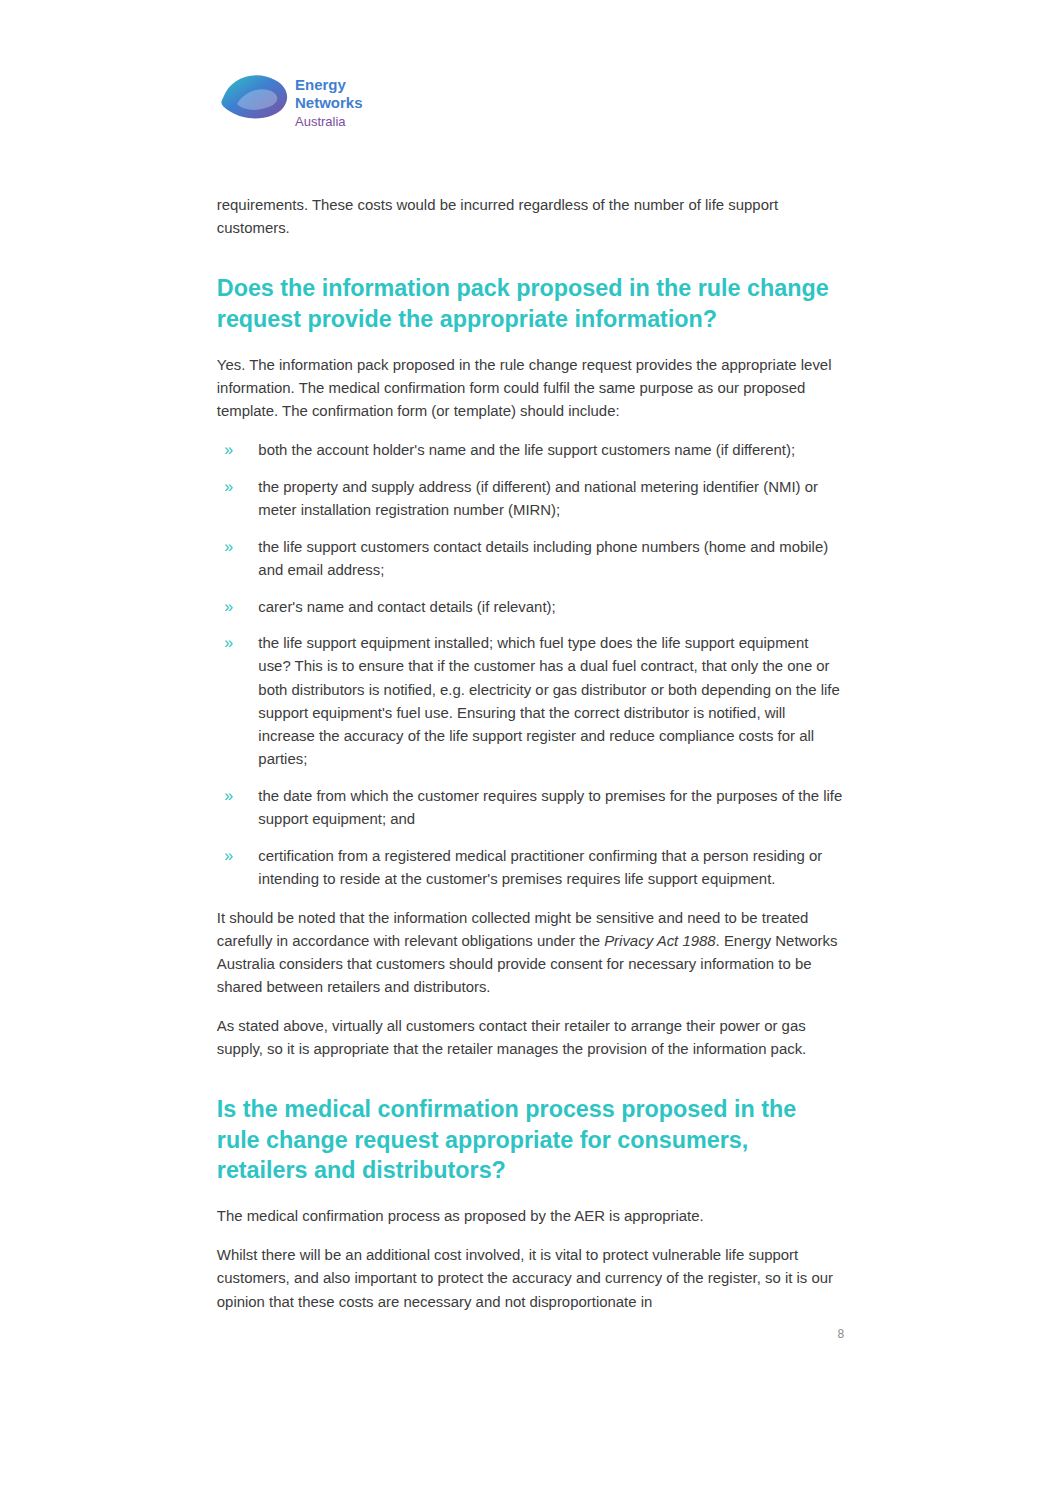Energy Networks Australia
requirements. These costs would be incurred regardless of the number of life support customers.
Does the information pack proposed in the rule change request provide the appropriate information?
Yes. The information pack proposed in the rule change request provides the appropriate level information. The medical confirmation form could fulfil the same purpose as our proposed template. The confirmation form (or template) should include:
both the account holder's name and the life support customers name (if different);
the property and supply address (if different) and national metering identifier (NMI) or meter installation registration number (MIRN);
the life support customers contact details including phone numbers (home and mobile) and email address;
carer's name and contact details (if relevant);
the life support equipment installed; which fuel type does the life support equipment use? This is to ensure that if the customer has a dual fuel contract, that only the one or both distributors is notified, e.g. electricity or gas distributor or both depending on the life support equipment's fuel use. Ensuring that the correct distributor is notified, will increase the accuracy of the life support register and reduce compliance costs for all parties;
the date from which the customer requires supply to premises for the purposes of the life support equipment; and
certification from a registered medical practitioner confirming that a person residing or intending to reside at the customer's premises requires life support equipment.
It should be noted that the information collected might be sensitive and need to be treated carefully in accordance with relevant obligations under the Privacy Act 1988. Energy Networks Australia considers that customers should provide consent for necessary information to be shared between retailers and distributors.
As stated above, virtually all customers contact their retailer to arrange their power or gas supply, so it is appropriate that the retailer manages the provision of the information pack.
Is the medical confirmation process proposed in the rule change request appropriate for consumers, retailers and distributors?
The medical confirmation process as proposed by the AER is appropriate.
Whilst there will be an additional cost involved, it is vital to protect vulnerable life support customers, and also important to protect the accuracy and currency of the register, so it is our opinion that these costs are necessary and not disproportionate in
8